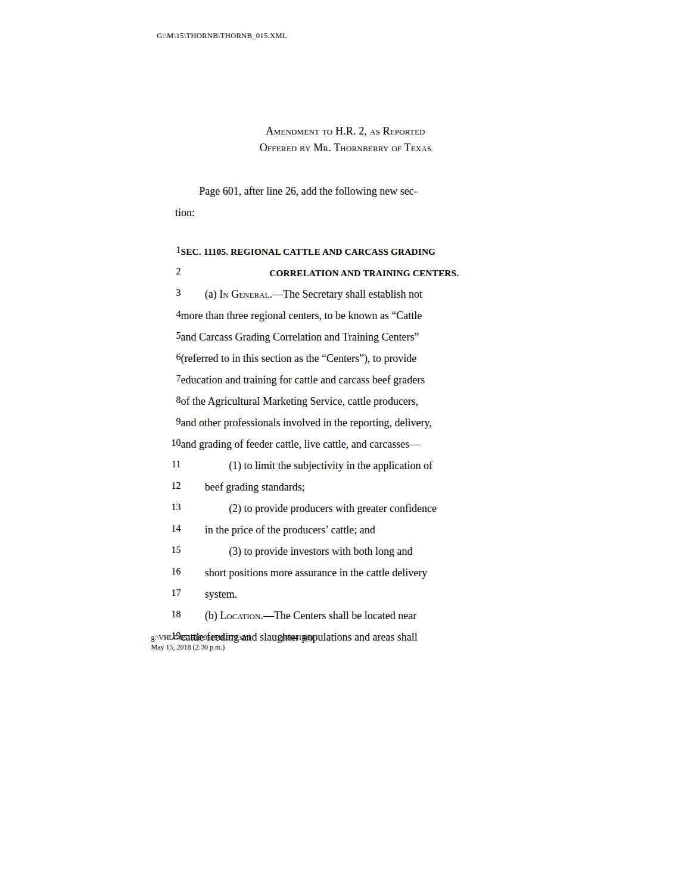G:\M\15\THORNB\THORNB_015.XML
Amendment to H.R. 2, as Reported
Offered by Mr. Thornberry of Texas
Page 601, after line 26, add the following new sec-
tion:
| 1 | SEC. 11105. REGIONAL CATTLE AND CARCASS GRADING |
| 2 | CORRELATION AND TRAINING CENTERS. |
| 3 | (a) In General. —The Secretary shall establish not |
| 4 | more than three regional centers, to be known as “Cattle |
| 5 | and Carcass Grading Correlation and Training Centers” |
| 6 | (referred to in this section as the “Centers”), to provide |
| 7 | education and training for cattle and carcass beef graders |
| 8 | of the Agricultural Marketing Service, cattle producers, |
| 9 | and other professionals involved in the reporting, delivery, |
| 10 | and grading of feeder cattle, live cattle, and carcasses— |
| 11 | (1) to limit the subjectivity in the application of |
| 12 | beef grading standards; |
| 13 | (2) to provide producers with greater confidence |
| 14 | in the price of the producers’ cattle; and |
| 15 | (3) to provide investors with both long and |
| 16 | short positions more assurance in the cattle delivery |
| 17 | system. |
| 18 | (b) Location. —The Centers shall be located near |
| 19 | cattle feeding and slaughter populations and areas shall |
g:\VHLC\051518\051518.379.xml(694414|3)
May 15, 2018 (2:30 p.m.)